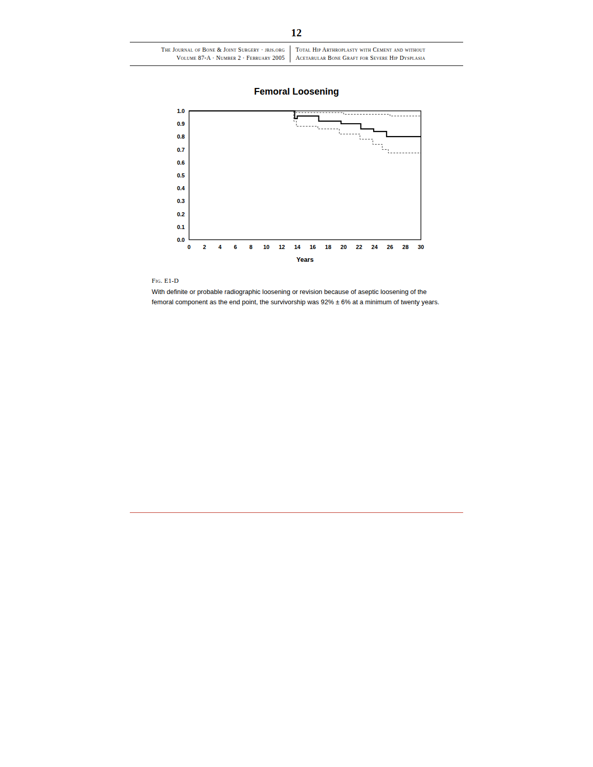12
The Journal of Bone & Joint Surgery · jbjs.org
Volume 87-A · Number 2 · February 2005
Total Hip Arthroplasty with Cement and without
Acetabular Bone Graft for Severe Hip Dysplasia
Femoral Loosening
1.0 0.9 0.8 0.7 0.6 0.5 0.4 0.3 0.2 0.1 0.0 0 2 4 6 8 10 12 14 16 18 20 22 24 26 28 30 Years
Fig. E1-D
With definite or probable radiographic loosening or revision because of aseptic loosening of the femoral component as the end point, the survivorship was 92% ± 6% at a minimum of twenty years.